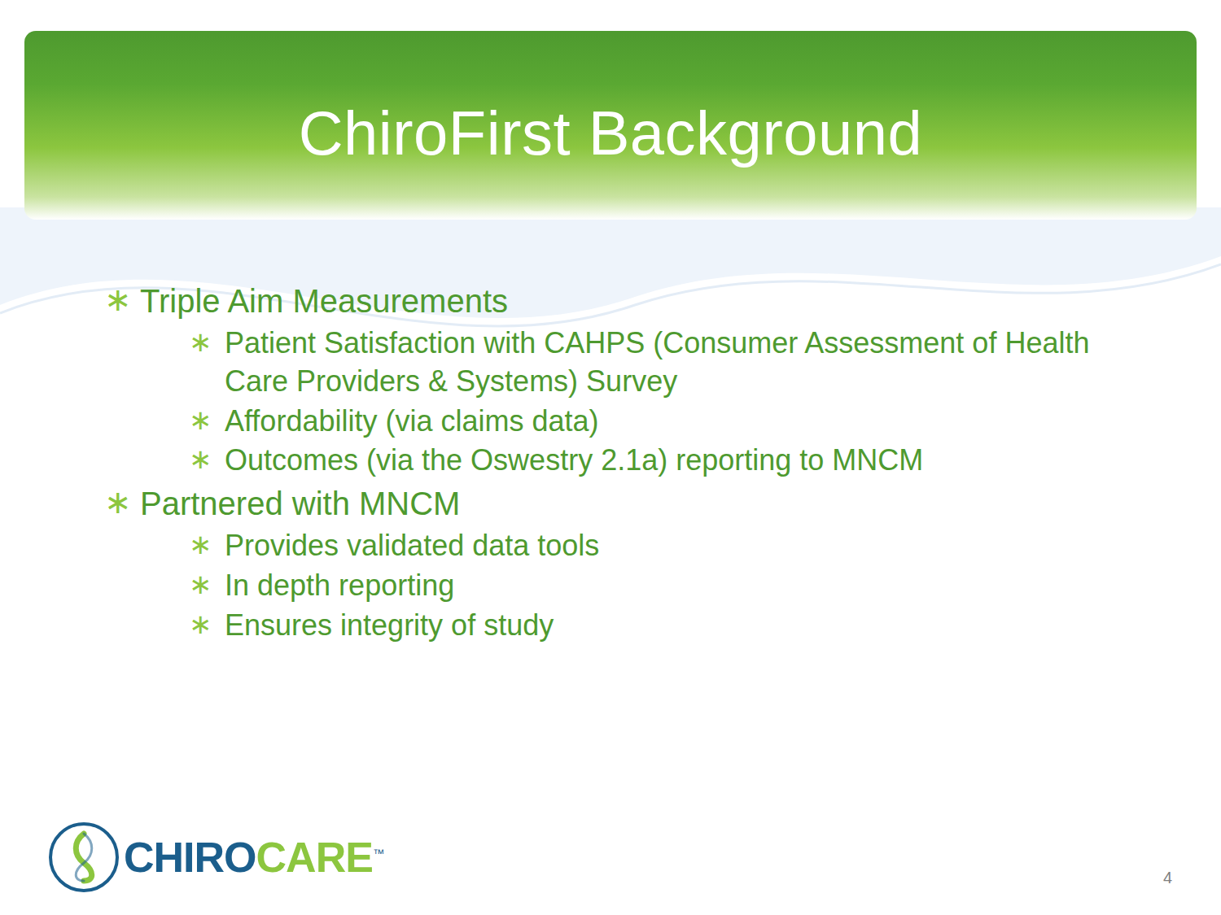ChiroFirst Background
Triple Aim Measurements
Patient Satisfaction with CAHPS (Consumer Assessment of Health Care Providers & Systems) Survey
Affordability (via claims data)
Outcomes (via the Oswestry 2.1a) reporting to MNCM
Partnered with MNCM
Provides validated data tools
In depth reporting
Ensures integrity of study
CHIRO CARE™
4